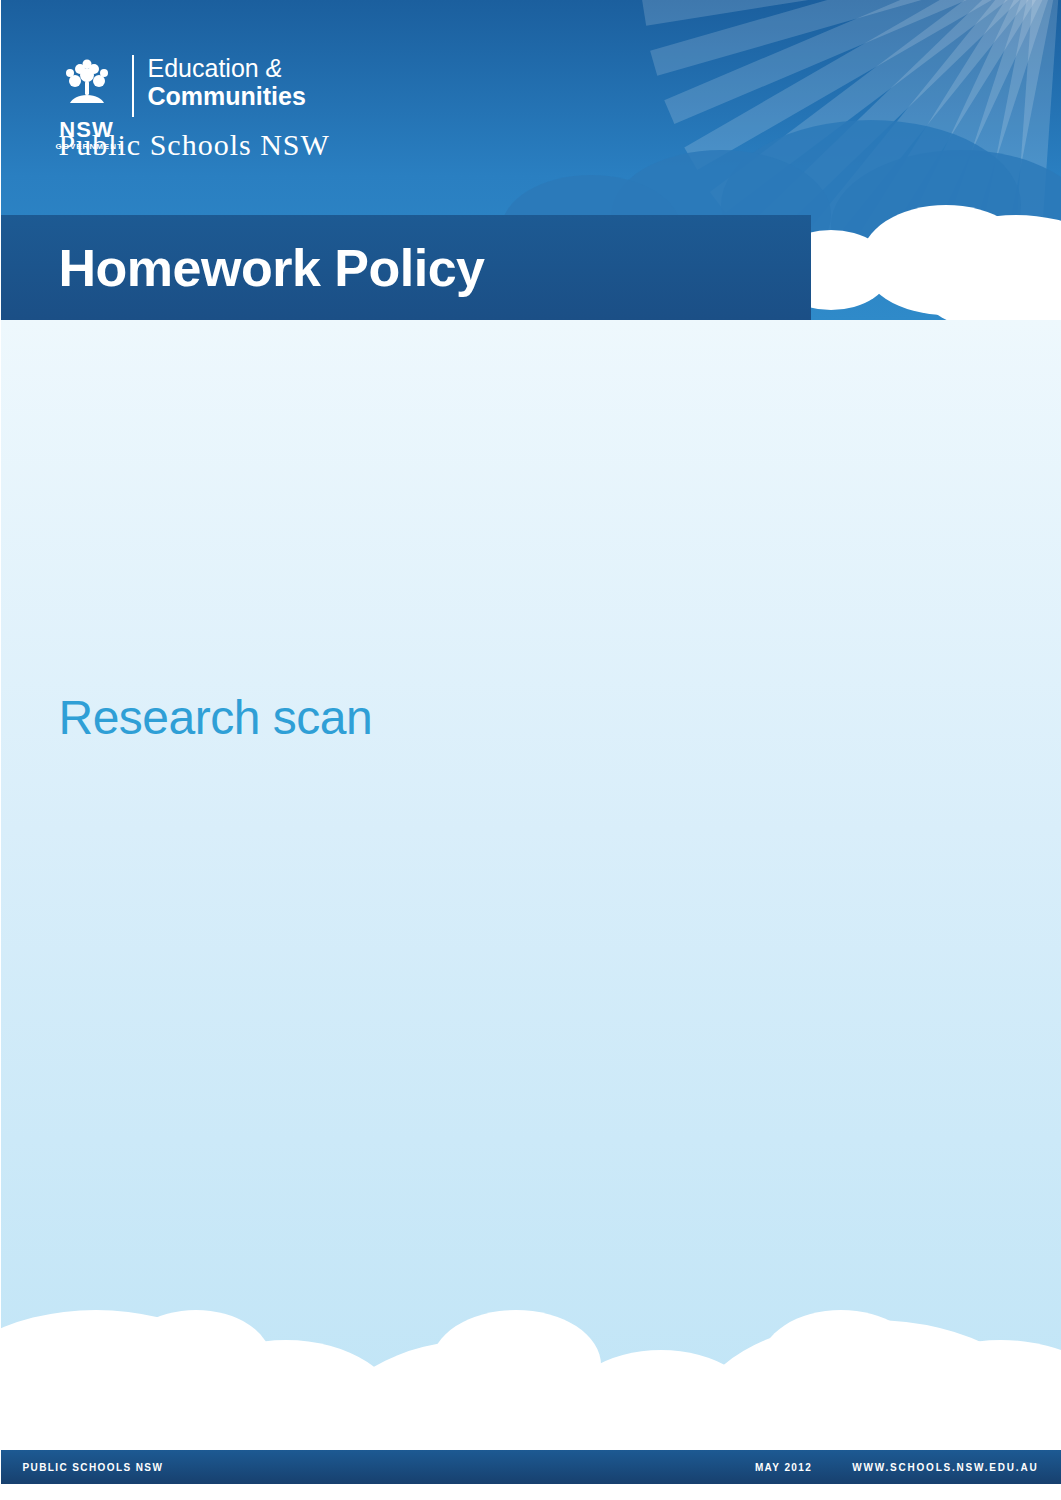NSW
GOVERNMENT
Education &
Communities
Public Schools NSW
Homework Policy
Research scan
PUBLIC SCHOOLS NSW
MAY 2012 WWW.SCHOOLS.NSW.EDU.AU